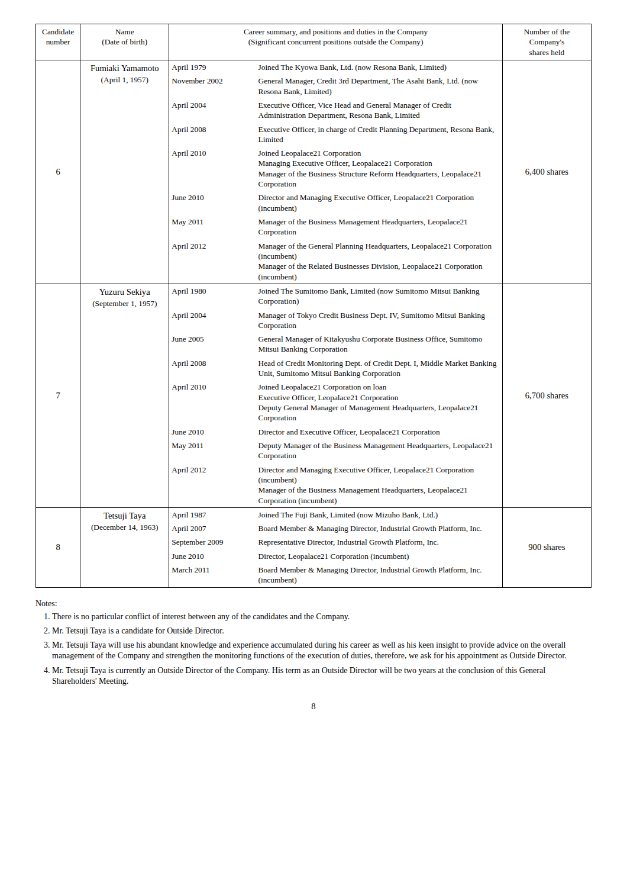| Candidate number | Name (Date of birth) | Career summary, and positions and duties in the Company (Significant concurrent positions outside the Company) | Number of the Company's shares held |
| --- | --- | --- | --- |
| 6 | Fumiaki Yamamoto (April 1, 1957) | / April 1979 / Joined The Kyowa Bank, Ltd. (now Resona Bank, Limited) / / November 2002 / General Manager, Credit 3rd Department, The Asahi Bank, Ltd. (now Resona Bank, Limited) / / April 2004 / Executive Officer, Vice Head and General Manager of Credit Administration Department, Resona Bank, Limited / / April 2008 / Executive Officer, in charge of Credit Planning Department, Resona Bank, Limited / / April 2010 / Joined Leopalace21 Corporation Managing Executive Officer, Leopalace21 Corporation Manager of the Business Structure Reform Headquarters, Leopalace21 Corporation / / June 2010 / Director and Managing Executive Officer, Leopalace21 Corporation (incumbent) / / May 2011 / Manager of the Business Management Headquarters, Leopalace21 Corporation / / April 2012 / Manager of the General Planning Headquarters, Leopalace21 Corporation (incumbent) Manager of the Related Businesses Division, Leopalace21 Corporation (incumbent) / | 6,400 shares |
| 7 | Yuzuru Sekiya (September 1, 1957) | / April 1980 / Joined The Sumitomo Bank, Limited (now Sumitomo Mitsui Banking Corporation) / / April 2004 / Manager of Tokyo Credit Business Dept. IV, Sumitomo Mitsui Banking Corporation / / June 2005 / General Manager of Kitakyushu Corporate Business Office, Sumitomo Mitsui Banking Corporation / / April 2008 / Head of Credit Monitoring Dept. of Credit Dept. I, Middle Market Banking Unit, Sumitomo Mitsui Banking Corporation / / April 2010 / Joined Leopalace21 Corporation on loan Executive Officer, Leopalace21 Corporation Deputy General Manager of Management Headquarters, Leopalace21 Corporation / / June 2010 / Director and Executive Officer, Leopalace21 Corporation / / May 2011 / Deputy Manager of the Business Management Headquarters, Leopalace21 Corporation / / April 2012 / Director and Managing Executive Officer, Leopalace21 Corporation (incumbent) Manager of the Business Management Headquarters, Leopalace21 Corporation (incumbent) / | 6,700 shares |
| 8 | Tetsuji Taya (December 14, 1963) | / April 1987 / Joined The Fuji Bank, Limited (now Mizuho Bank, Ltd.) / / April 2007 / Board Member & Managing Director, Industrial Growth Platform, Inc. / / September 2009 / Representative Director, Industrial Growth Platform, Inc. / / June 2010 / Director, Leopalace21 Corporation (incumbent) / / March 2011 / Board Member & Managing Director, Industrial Growth Platform, Inc. (incumbent) / | 900 shares |
Notes:
There is no particular conflict of interest between any of the candidates and the Company.
Mr. Tetsuji Taya is a candidate for Outside Director.
Mr. Tetsuji Taya will use his abundant knowledge and experience accumulated during his career as well as his keen insight to provide advice on the overall management of the Company and strengthen the monitoring functions of the execution of duties, therefore, we ask for his appointment as Outside Director.
Mr. Tetsuji Taya is currently an Outside Director of the Company. His term as an Outside Director will be two years at the conclusion of this General Shareholders' Meeting.
8